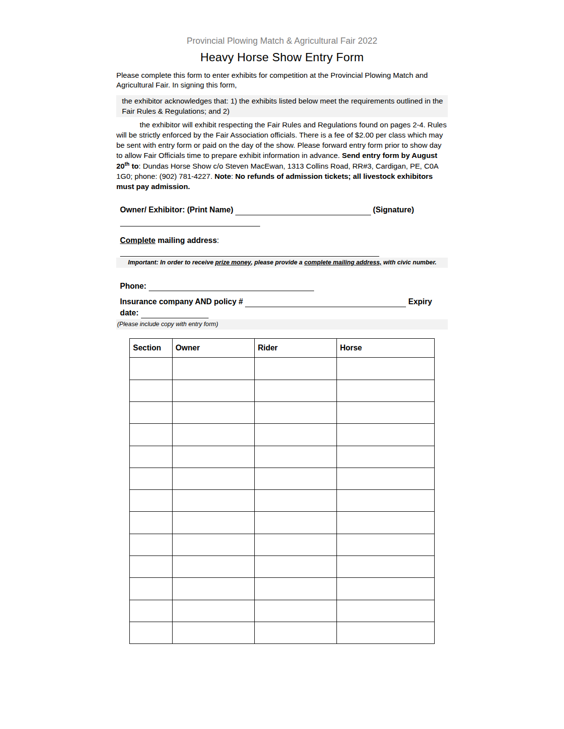Provincial Plowing Match & Agricultural Fair 2022
Heavy Horse Show Entry Form
Please complete this form to enter exhibits for competition at the Provincial Plowing Match and Agricultural Fair. In signing this form,
the exhibitor acknowledges that: 1) the exhibits listed below meet the requirements outlined in the Fair Rules & Regulations; and 2)
the exhibitor will exhibit respecting the Fair Rules and Regulations found on pages 2-4. Rules will be strictly enforced by the Fair Association officials. There is a fee of $2.00 per class which may be sent with entry form or paid on the day of the show. Please forward entry form prior to show day to allow Fair Officials time to prepare exhibit information in advance. Send entry form by August 20th to: Dundas Horse Show c/o Steven MacEwan, 1313 Collins Road, RR#3, Cardigan, PE, C0A 1G0; phone: (902) 781-4227. Note: No refunds of admission tickets; all livestock exhibitors must pay admission.
Owner/ Exhibitor: (Print Name) (Signature)
Complete mailing address:
Important: In order to receive prize money, please provide a complete mailing address, with civic number.
Phone:
Insurance company AND policy # Expiry date:
(Please include copy with entry form)
| Section | Owner | Rider | Horse |
| --- | --- | --- | --- |